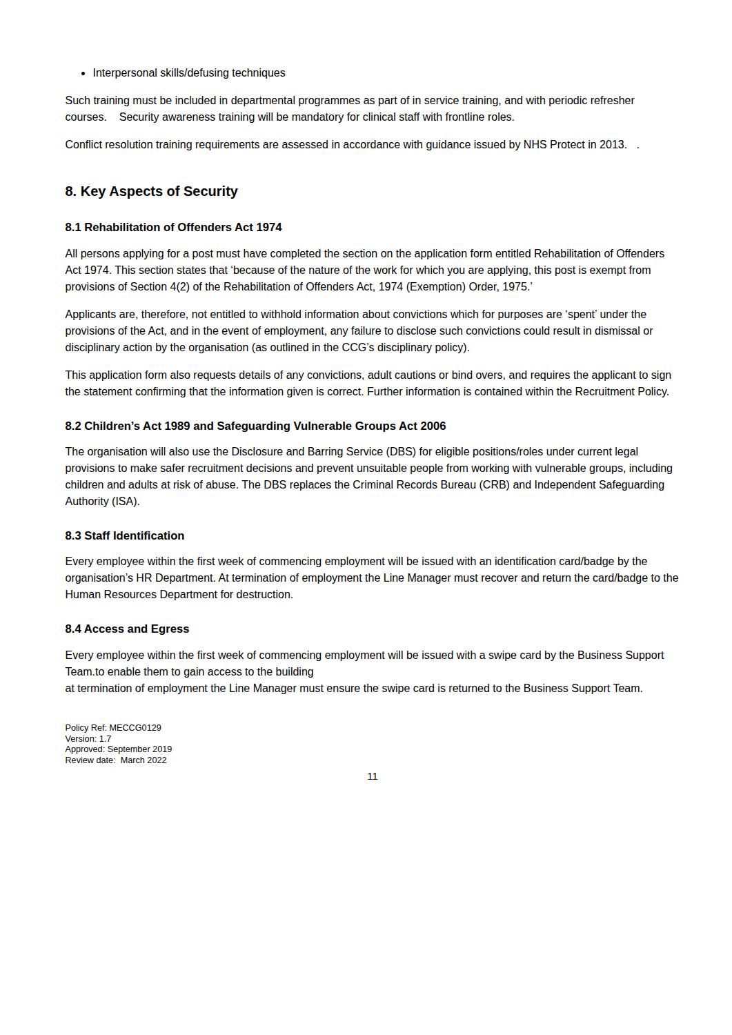Interpersonal skills/defusing techniques
Such training must be included in departmental programmes as part of in service training, and with periodic refresher courses. Security awareness training will be mandatory for clinical staff with frontline roles.
Conflict resolution training requirements are assessed in accordance with guidance issued by NHS Protect in 2013. .
8. Key Aspects of Security
8.1 Rehabilitation of Offenders Act 1974
All persons applying for a post must have completed the section on the application form entitled Rehabilitation of Offenders Act 1974. This section states that ‘because of the nature of the work for which you are applying, this post is exempt from provisions of Section 4(2) of the Rehabilitation of Offenders Act, 1974 (Exemption) Order, 1975.’
Applicants are, therefore, not entitled to withhold information about convictions which for purposes are ‘spent’ under the provisions of the Act, and in the event of employment, any failure to disclose such convictions could result in dismissal or disciplinary action by the organisation (as outlined in the CCG’s disciplinary policy).
This application form also requests details of any convictions, adult cautions or bind overs, and requires the applicant to sign the statement confirming that the information given is correct. Further information is contained within the Recruitment Policy.
8.2 Children’s Act 1989 and Safeguarding Vulnerable Groups Act 2006
The organisation will also use the Disclosure and Barring Service (DBS) for eligible positions/roles under current legal provisions to make safer recruitment decisions and prevent unsuitable people from working with vulnerable groups, including children and adults at risk of abuse. The DBS replaces the Criminal Records Bureau (CRB) and Independent Safeguarding Authority (ISA).
8.3 Staff Identification
Every employee within the first week of commencing employment will be issued with an identification card/badge by the organisation’s HR Department. At termination of employment the Line Manager must recover and return the card/badge to the Human Resources Department for destruction.
8.4 Access and Egress
Every employee within the first week of commencing employment will be issued with a swipe card by the Business Support Team.to enable them to gain access to the building
at termination of employment the Line Manager must ensure the swipe card is returned to the Business Support Team.
Policy Ref: MECCG0129
Version: 1.7
Approved: September 2019
Review date: March 2022
11